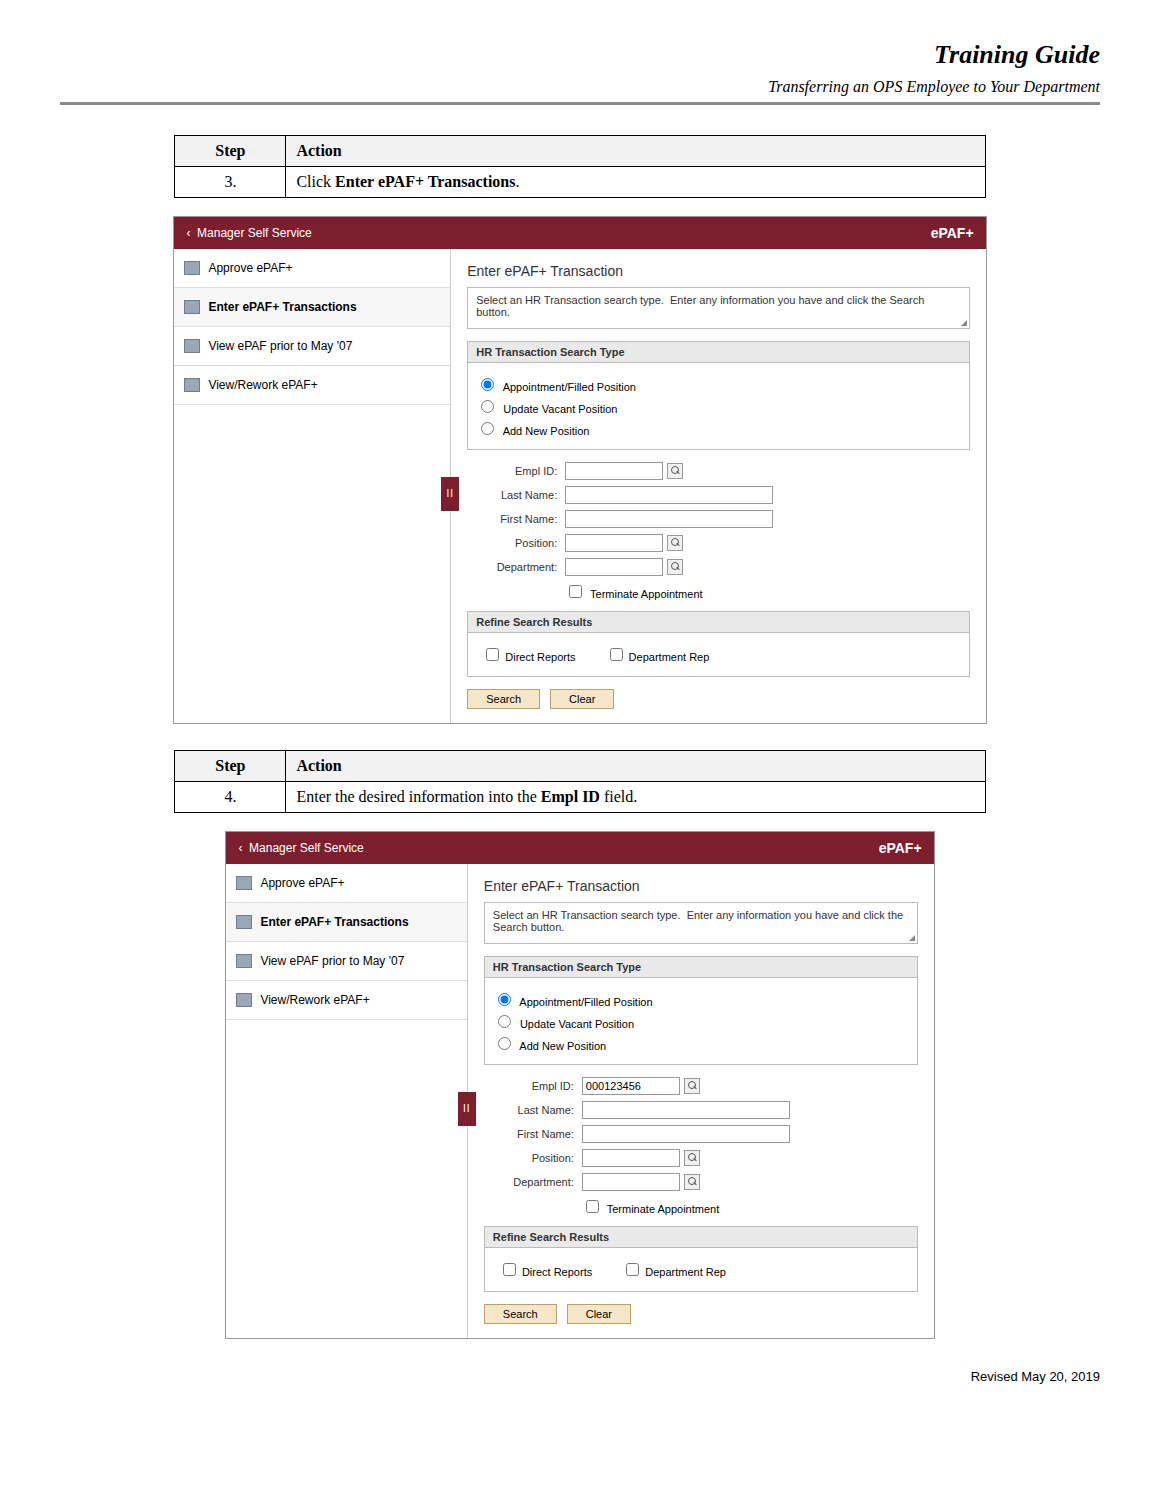Training Guide
Transferring an OPS Employee to Your Department
| Step | Action |
| --- | --- |
| 3. | Click Enter ePAF+ Transactions . |
‹ Manager Self Service
ePAF+
Approve ePAF+
Enter ePAF+ Transactions
View ePAF prior to May '07
View/Rework ePAF+
II
Enter ePAF+ Transaction
Select an HR Transaction search type. Enter any information you have and click the Search button.
HR Transaction Search Type
Appointment/Filled Position
Update Vacant Position
Add New Position
Empl ID:
Last Name:
First Name:
Position:
Department:
Terminate Appointment
Refine Search Results
Direct Reports Department Rep
Search Clear
| Step | Action |
| --- | --- |
| 4. | Enter the desired information into the Empl ID field. |
‹ Manager Self Service
ePAF+
Approve ePAF+
Enter ePAF+ Transactions
View ePAF prior to May '07
View/Rework ePAF+
II
Enter ePAF+ Transaction
Select an HR Transaction search type. Enter any information you have and click the Search button.
HR Transaction Search Type
Appointment/Filled Position
Update Vacant Position
Add New Position
Empl ID:
Last Name:
First Name:
Position:
Department:
Terminate Appointment
Refine Search Results
Direct Reports Department Rep
Search Clear
Revised May 20, 2019